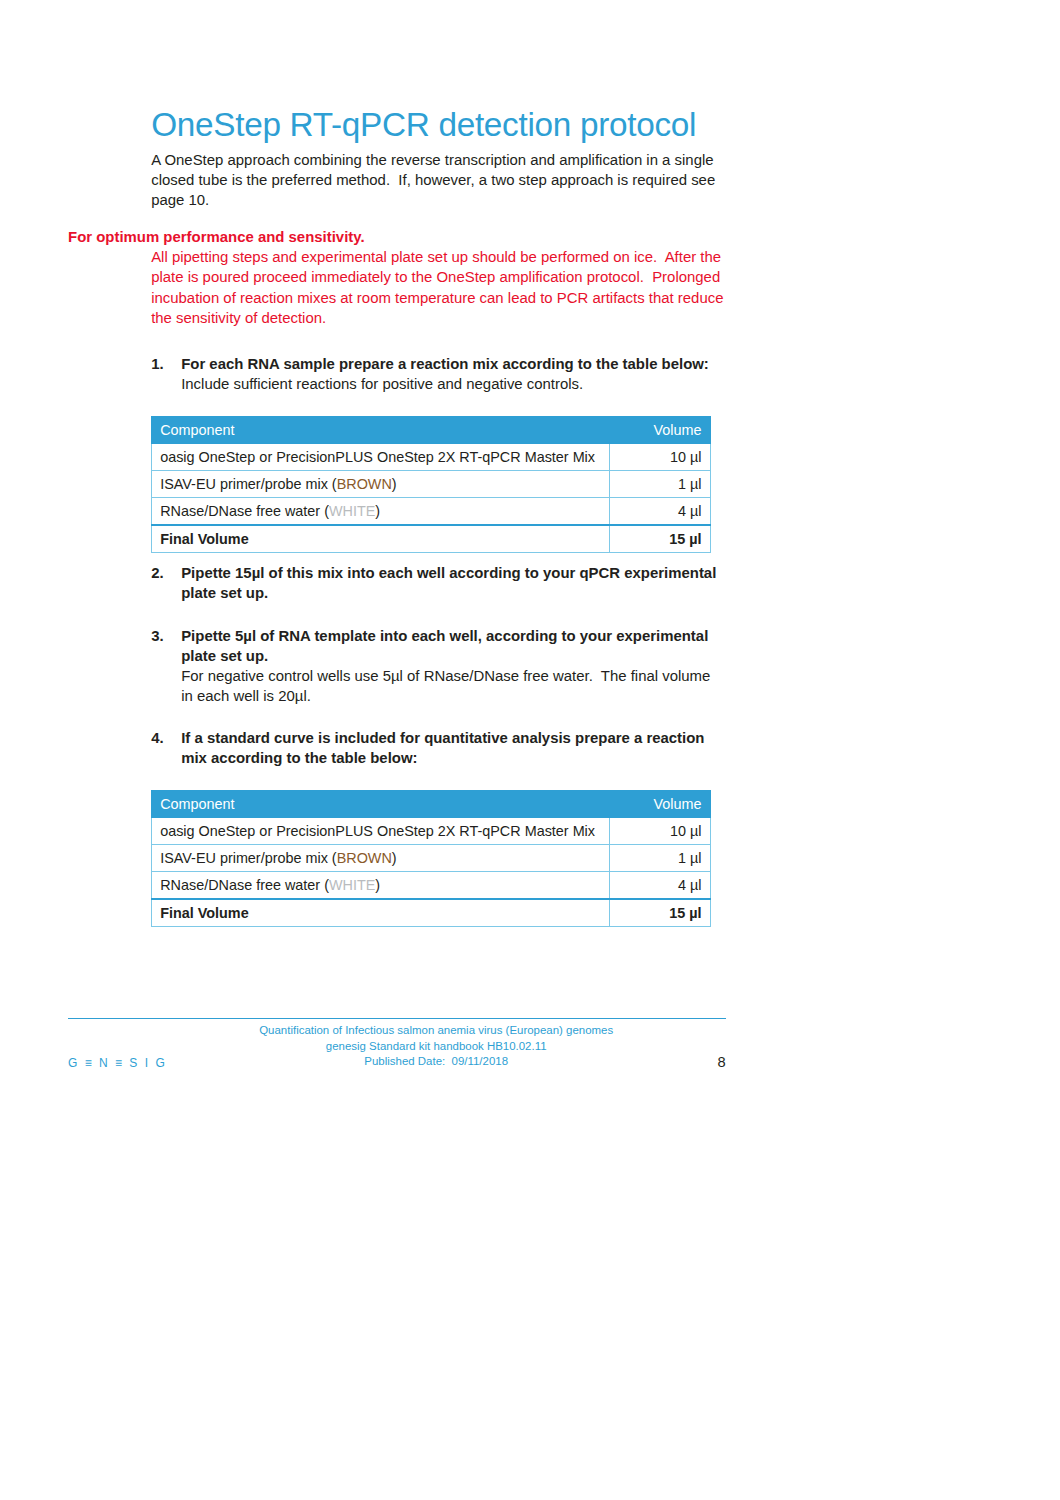OneStep RT-qPCR detection protocol
A OneStep approach combining the reverse transcription and amplification in a single closed tube is the preferred method. If, however, a two step approach is required see page 10.
For optimum performance and sensitivity.
All pipetting steps and experimental plate set up should be performed on ice. After the plate is poured proceed immediately to the OneStep amplification protocol. Prolonged incubation of reaction mixes at room temperature can lead to PCR artifacts that reduce the sensitivity of detection.
For each RNA sample prepare a reaction mix according to the table below:
Include sufficient reactions for positive and negative controls.
| Component | Volume |
| --- | --- |
| oasig OneStep or PrecisionPLUS OneStep 2X RT-qPCR Master Mix | 10 µl |
| ISAV-EU primer/probe mix ( BROWN ) | 1 µl |
| RNase/DNase free water ( WHITE ) | 4 µl |
| Final Volume | 15 µl |
Pipette 15µl of this mix into each well according to your qPCR experimental plate set up.
Pipette 5µl of RNA template into each well, according to your experimental plate set up.
For negative control wells use 5µl of RNase/DNase free water. The final volume in each well is 20µl.
If a standard curve is included for quantitative analysis prepare a reaction mix according to the table below:
| Component | Volume |
| --- | --- |
| oasig OneStep or PrecisionPLUS OneStep 2X RT-qPCR Master Mix | 10 µl |
| ISAV-EU primer/probe mix ( BROWN ) | 1 µl |
| RNase/DNase free water ( WHITE ) | 4 µl |
| Final Volume | 15 µl |
G ≡ N ≡ S I G
Quantification of Infectious salmon anemia virus (European) genomes
genesig Standard kit handbook HB10.02.11
Published Date: 09/11/2018
8